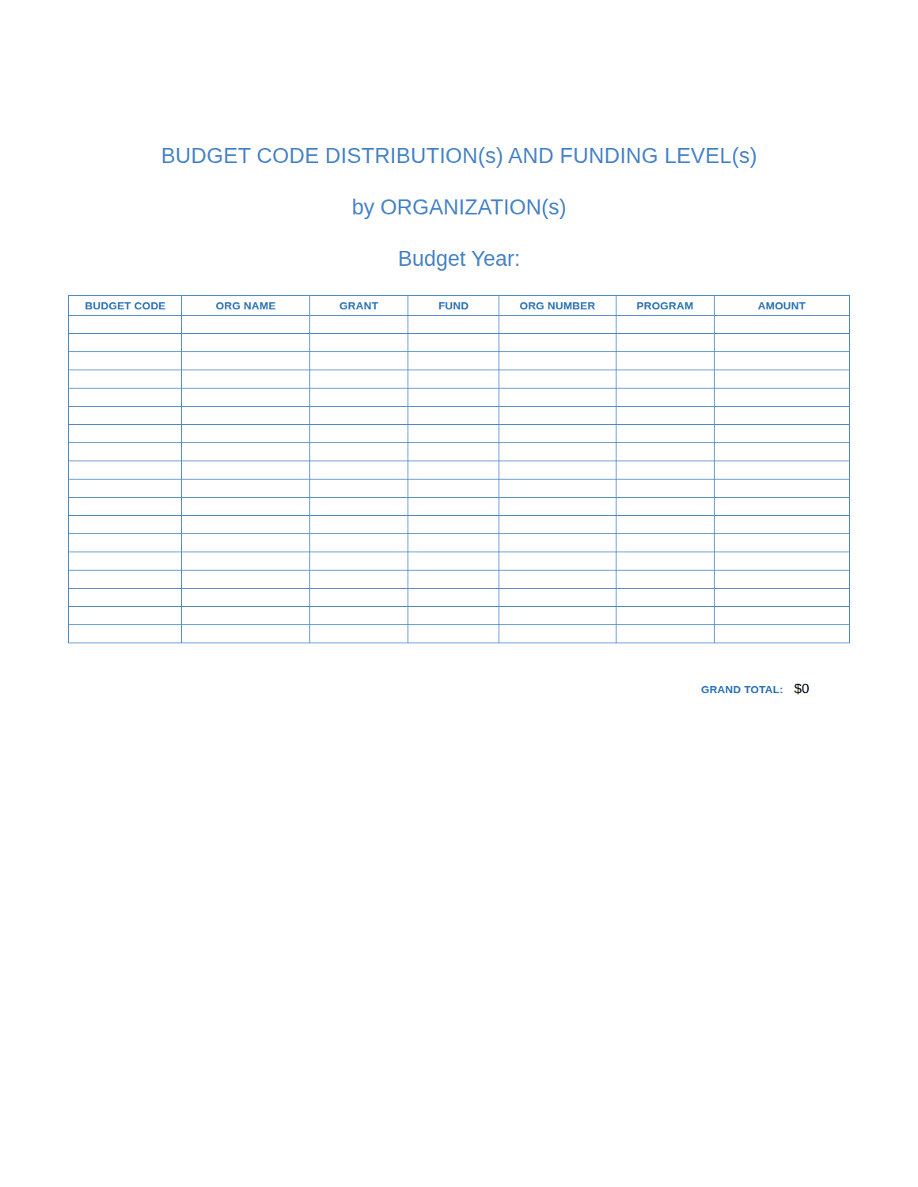BUDGET CODE DISTRIBUTION(s) AND FUNDING LEVEL(s)
by ORGANIZATION(s)
Budget Year:
| BUDGET CODE | ORG NAME | GRANT | FUND | ORG NUMBER | PROGRAM | AMOUNT |
| --- | --- | --- | --- | --- | --- | --- |
GRAND TOTAL:$0